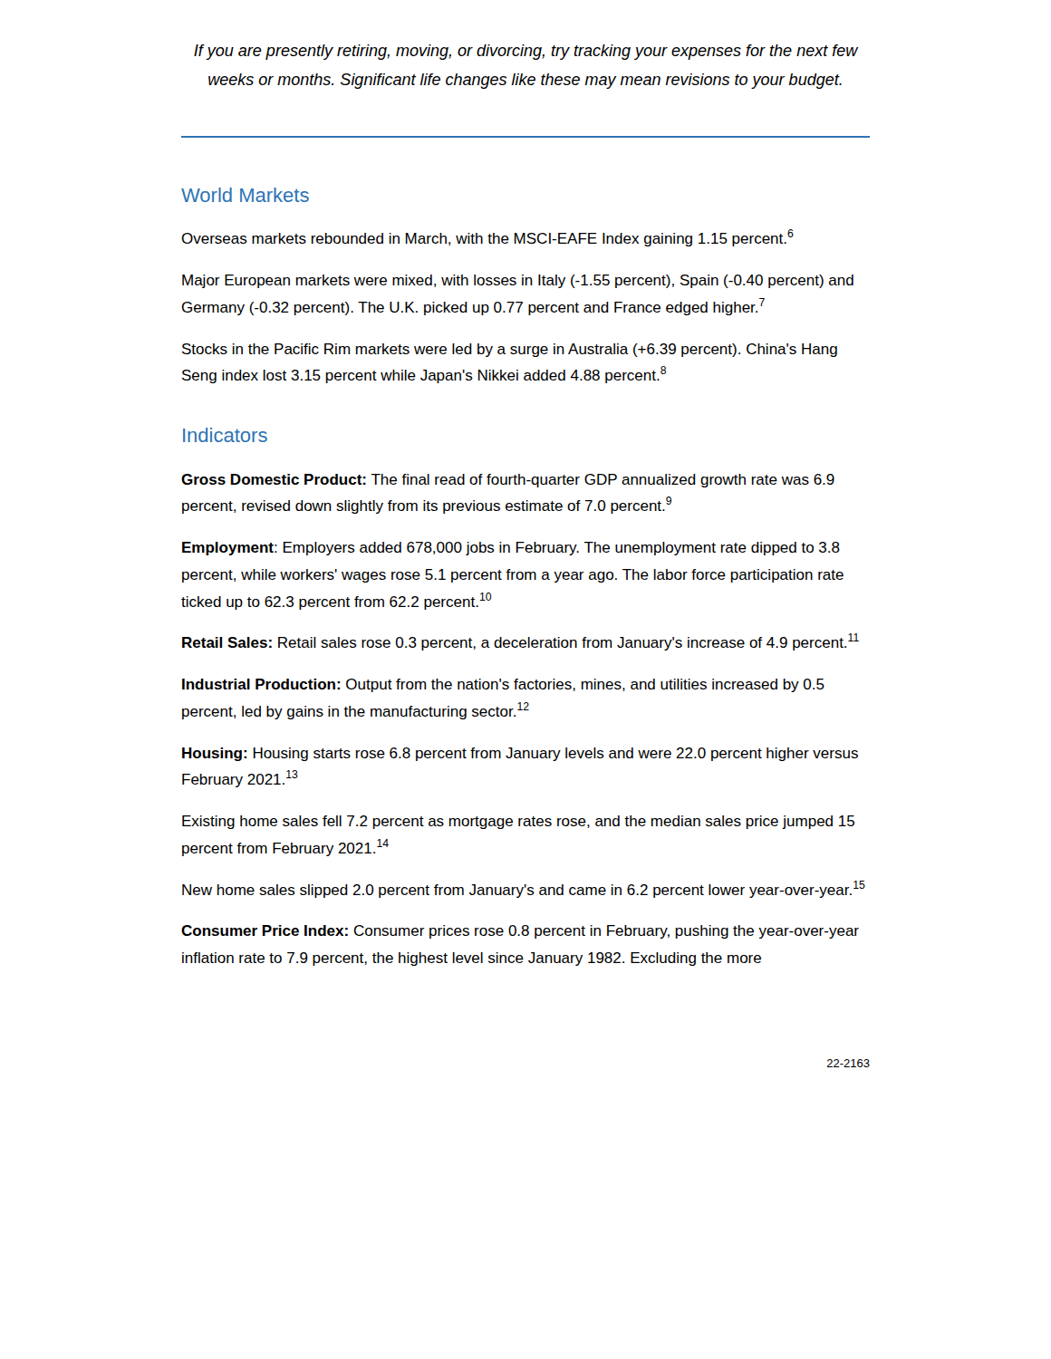If you are presently retiring, moving, or divorcing, try tracking your expenses for the next few weeks or months. Significant life changes like these may mean revisions to your budget.
World Markets
Overseas markets rebounded in March, with the MSCI-EAFE Index gaining 1.15 percent.6
Major European markets were mixed, with losses in Italy (-1.55 percent), Spain (-0.40 percent) and Germany (-0.32 percent). The U.K. picked up 0.77 percent and France edged higher.7
Stocks in the Pacific Rim markets were led by a surge in Australia (+6.39 percent). China's Hang Seng index lost 3.15 percent while Japan's Nikkei added 4.88 percent.8
Indicators
Gross Domestic Product: The final read of fourth-quarter GDP annualized growth rate was 6.9 percent, revised down slightly from its previous estimate of 7.0 percent.9
Employment: Employers added 678,000 jobs in February. The unemployment rate dipped to 3.8 percent, while workers' wages rose 5.1 percent from a year ago. The labor force participation rate ticked up to 62.3 percent from 62.2 percent.10
Retail Sales: Retail sales rose 0.3 percent, a deceleration from January's increase of 4.9 percent.11
Industrial Production: Output from the nation's factories, mines, and utilities increased by 0.5 percent, led by gains in the manufacturing sector.12
Housing: Housing starts rose 6.8 percent from January levels and were 22.0 percent higher versus February 2021.13
Existing home sales fell 7.2 percent as mortgage rates rose, and the median sales price jumped 15 percent from February 2021.14
New home sales slipped 2.0 percent from January's and came in 6.2 percent lower year-over-year.15
Consumer Price Index: Consumer prices rose 0.8 percent in February, pushing the year-over-year inflation rate to 7.9 percent, the highest level since January 1982. Excluding the more
22-2163